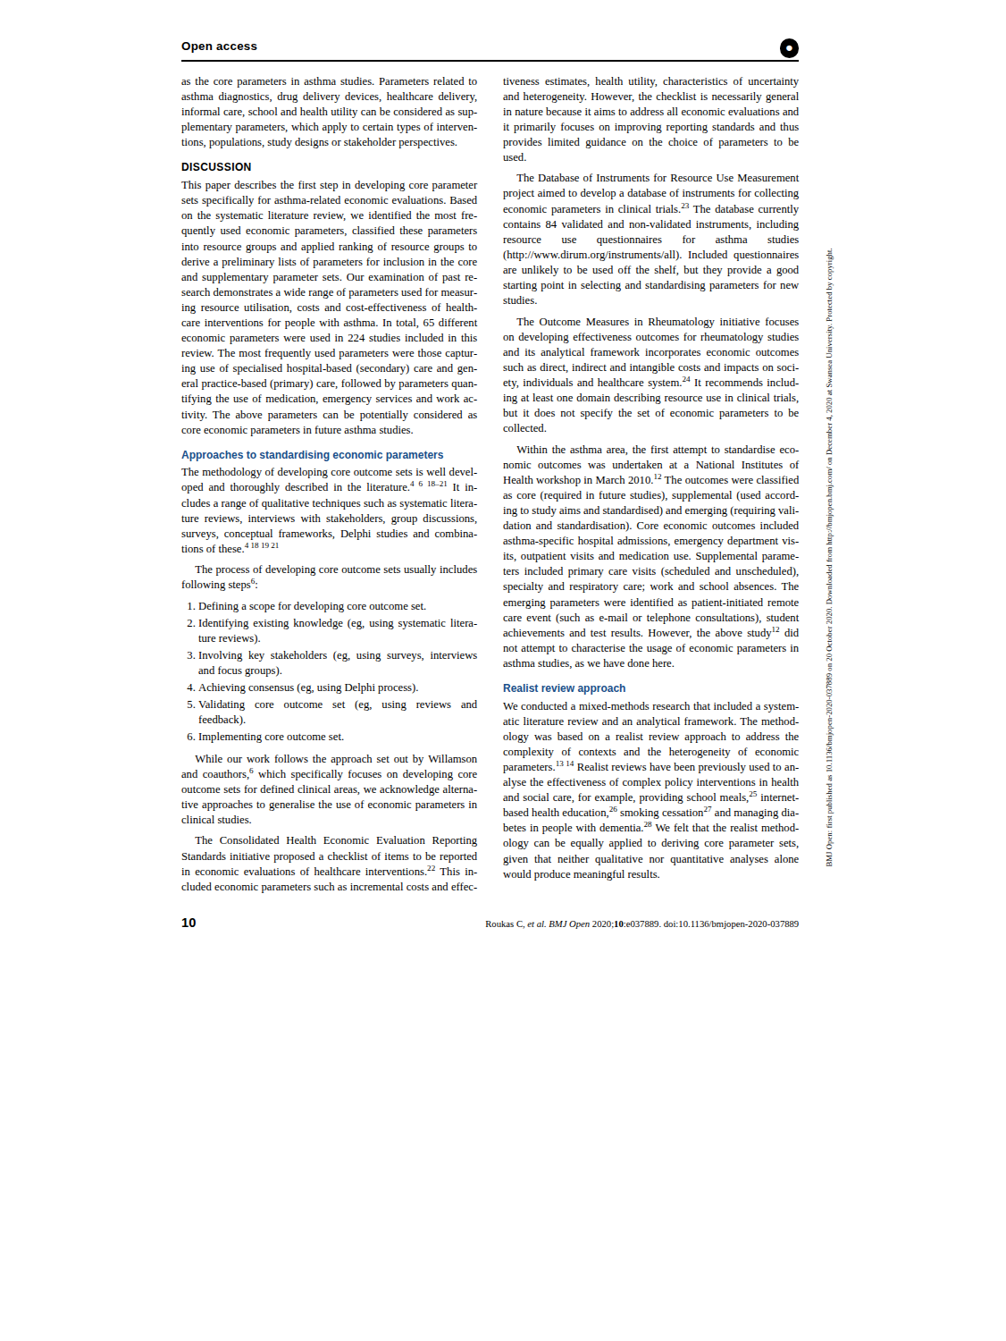BMJ Open: first published as 10.1136/bmjopen-2020-037889 on 20 October 2020. Downloaded from http://bmjopen.bmj.com/ on December 4, 2020 at Swansea University. Protected by copyright.
Open access
●
as the core parameters in asthma studies. Parameters related to asthma diagnostics, drug delivery devices, healthcare delivery, informal care, school and health utility can be considered as supplementary parameters, which apply to certain types of interventions, populations, study designs or stakeholder perspectives.
Discussion
This paper describes the first step in developing core parameter sets specifically for asthma-related economic evaluations. Based on the systematic literature review, we identified the most frequently used economic parameters, classified these parameters into resource groups and applied ranking of resource groups to derive a preliminary lists of parameters for inclusion in the core and supplementary parameter sets. Our examination of past research demonstrates a wide range of parameters used for measuring resource utilisation, costs and cost-effectiveness of healthcare interventions for people with asthma. In total, 65 different economic parameters were used in 224 studies included in this review. The most frequently used parameters were those capturing use of specialised hospital-based (secondary) care and general practice-based (primary) care, followed by parameters quantifying the use of medication, emergency services and work activity. The above parameters can be potentially considered as core economic parameters in future asthma studies.
Approaches to standardising economic parameters
The methodology of developing core outcome sets is well developed and thoroughly described in the literature.4 6 18–21 It includes a range of qualitative techniques such as systematic literature reviews, interviews with stakeholders, group discussions, surveys, conceptual frameworks, Delphi studies and combinations of these.4 18 19 21
The process of developing core outcome sets usually includes following steps6:
Defining a scope for developing core outcome set.
Identifying existing knowledge (eg, using systematic literature reviews).
Involving key stakeholders (eg, using surveys, interviews and focus groups).
Achieving consensus (eg, using Delphi process).
Validating core outcome set (eg, using reviews and feedback).
Implementing core outcome set.
While our work follows the approach set out by Willamson and coauthors,6 which specifically focuses on developing core outcome sets for defined clinical areas, we acknowledge alternative approaches to generalise the use of economic parameters in clinical studies.
The Consolidated Health Economic Evaluation Reporting Standards initiative proposed a checklist of items to be reported in economic evaluations of healthcare interventions.22 This included economic parameters such as incremental costs and effectiveness estimates, health utility, characteristics of uncertainty and heterogeneity. However, the checklist is necessarily general in nature because it aims to address all economic evaluations and it primarily focuses on improving reporting standards and thus provides limited guidance on the choice of parameters to be used.
The Database of Instruments for Resource Use Measurement project aimed to develop a database of instruments for collecting economic parameters in clinical trials.23 The database currently contains 84 validated and non-validated instruments, including resource use questionnaires for asthma studies (http://www.dirum.org/instruments/all). Included questionnaires are unlikely to be used off the shelf, but they provide a good starting point in selecting and standardising parameters for new studies.
The Outcome Measures in Rheumatology initiative focuses on developing effectiveness outcomes for rheumatology studies and its analytical framework incorporates economic outcomes such as direct, indirect and intangible costs and impacts on society, individuals and healthcare system.24 It recommends including at least one domain describing resource use in clinical trials, but it does not specify the set of economic parameters to be collected.
Within the asthma area, the first attempt to standardise economic outcomes was undertaken at a National Institutes of Health workshop in March 2010.12 The outcomes were classified as core (required in future studies), supplemental (used according to study aims and standardised) and emerging (requiring validation and standardisation). Core economic outcomes included asthma-specific hospital admissions, emergency department visits, outpatient visits and medication use. Supplemental parameters included primary care visits (scheduled and unscheduled), specialty and respiratory care; work and school absences. The emerging parameters were identified as patient-initiated remote care event (such as e-mail or telephone consultations), student achievements and test results. However, the above study12 did not attempt to characterise the usage of economic parameters in asthma studies, as we have done here.
Realist review approach
We conducted a mixed-methods research that included a systematic literature review and an analytical framework. The methodology was based on a realist review approach to address the complexity of contexts and the heterogeneity of economic parameters.13 14 Realist reviews have been previously used to analyse the effectiveness of complex policy interventions in health and social care, for example, providing school meals,25 internet-based health education,26 smoking cessation27 and managing diabetes in people with dementia.28 We felt that the realist methodology can be equally applied to deriving core parameter sets, given that neither qualitative nor quantitative analyses alone would produce meaningful results.
10
Roukas C, et al. BMJ Open 2020;10:e037889. doi:10.1136/bmjopen-2020-037889